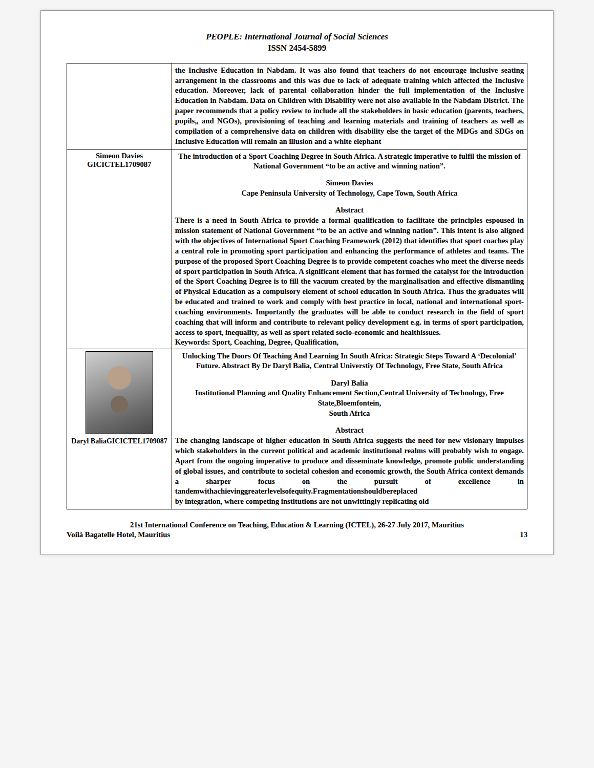PEOPLE: International Journal of Social Sciences
ISSN 2454-5899
| | the Inclusive Education in Nabdam. It was also found that teachers do not encourage inclusive seating arrangement in the classrooms and this was due to lack of adequate training which affected the Inclusive education. Moreover, lack of parental collaboration hinder the full implementation of the Inclusive Education in Nabdam. Data on Children with Disability were not also available in the Nabdam District. The paper recommends that a policy review to include all the stakeholders in basic education (parents, teachers, pupils„ and NGOs), provisioning of teaching and learning materials and training of teachers as well as compilation of a comprehensive data on children with disability else the target of the MDGs and SDGs on Inclusive Education will remain an illusion and a white elephant |
| Simeon Davies GICICTEL1709087 | The introduction of a Sport Coaching Degree in South Africa. A strategic imperative to fulfil the mission of National Government “to be an active and winning nation”. Simeon Davies Cape Peninsula University of Technology, Cape Town, South Africa Abstract There is a need in South Africa to provide a formal qualification to facilitate the principles espoused in mission statement of National Government “to be an active and winning nation”. This intent is also aligned with the objectives of International Sport Coaching Framework (2012) that identifies that sport coaches play a central role in promoting sport participation and enhancing the performance of athletes and teams. The purpose of the proposed Sport Coaching Degree is to provide competent coaches who meet the diverse needs of sport participation in South Africa. A significant element that has formed the catalyst for the introduction of the Sport Coaching Degree is to fill the vacuum created by the marginalisation and effective dismantling of Physical Education as a compulsory element of school education in South Africa. Thus the graduates will be educated and trained to work and comply with best practice in local, national and international sport-coaching environments. Importantly the graduates will be able to conduct research in the field of sport coaching that will inform and contribute to relevant policy development e.g. in terms of sport participation, access to sport, inequality, as well as sport related socio-economic and healthissues. Keywords: Sport, Coaching, Degree, Qualification, |
| Daryl BaliaGICICTEL1709087 | Unlocking The Doors Of Teaching And Learning In South Africa: Strategic Steps Toward A ‘Decolonial’ Future. Abstract By Dr Daryl Balia, Central Universtiy Of Technology, Free State, South Africa Daryl Balia Institutional Planning and Quality Enhancement Section,Central University of Technology, Free State,Bloemfontein, South Africa Abstract The changing landscape of higher education in South Africa suggests the need for new visionary impulses which stakeholders in the current political and academic institutional realms will probably wish to engage. Apart from the ongoing imperative to produce and disseminate knowledge, promote public understanding of global issues, and contribute to societal cohesion and economic growth, the South Africa context demands a sharper focus on the pursuit of excellence in tandemwithachievinggreaterlevelsofequity.Fragmentationshouldbereplaced by integration, where competing institutions are not unwittingly replicating old |
21st International Conference on Teaching, Education & Learning (ICTEL), 26-27 July 2017, Mauritius
Voilà Bagatelle Hotel, Mauritius 13